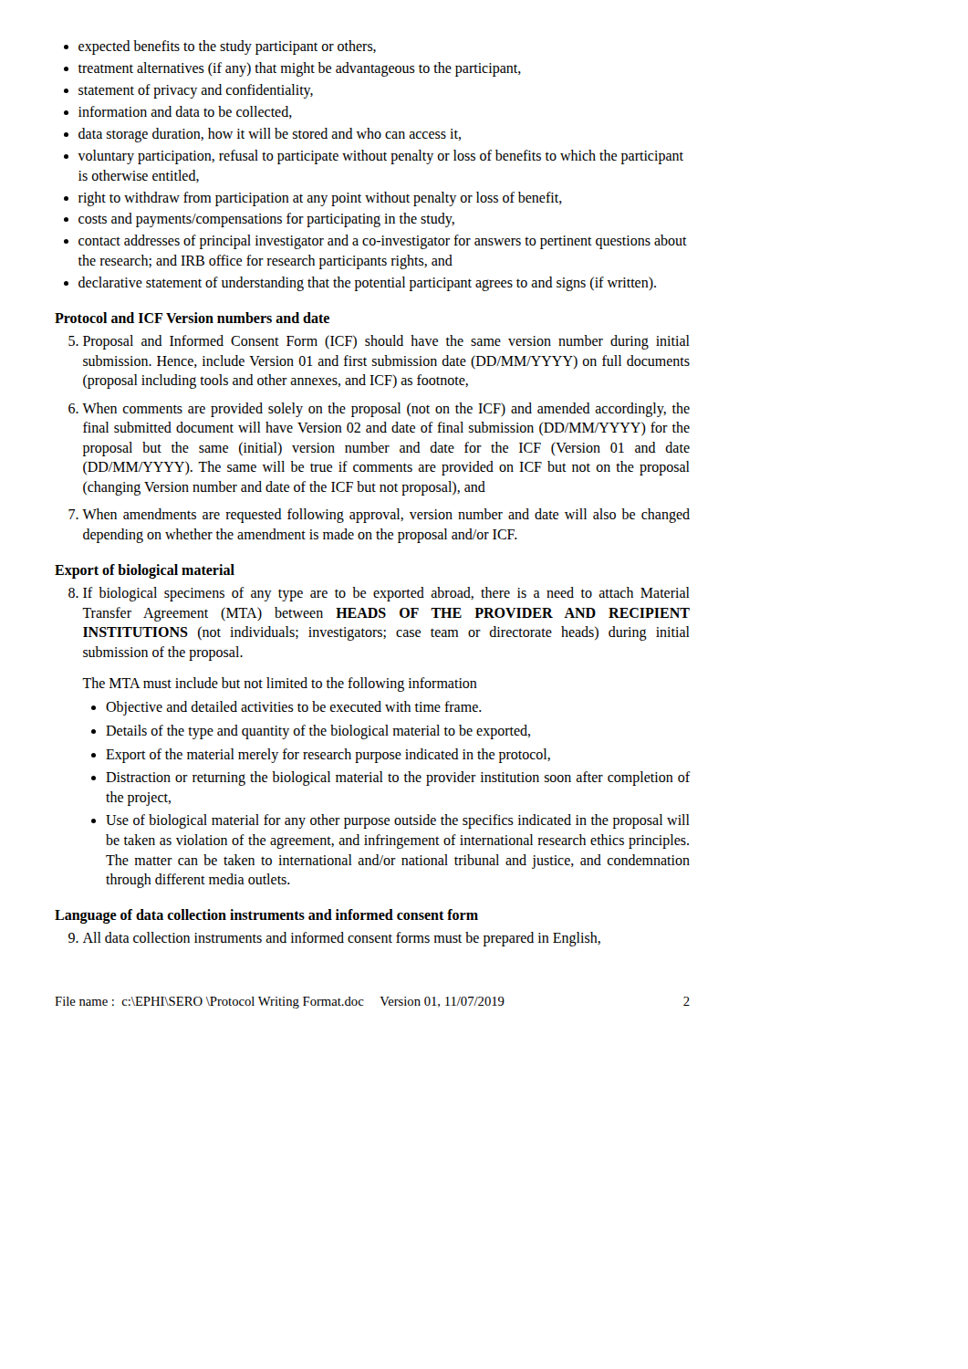expected benefits to the study participant or others,
treatment alternatives (if any) that might be advantageous to the participant,
statement of privacy and confidentiality,
information and data to be collected,
data storage duration, how it will be stored and who can access it,
voluntary participation, refusal to participate without penalty or loss of benefits to which the participant is otherwise entitled,
right to withdraw from participation at any point without penalty or loss of benefit,
costs and payments/compensations for participating in the study,
contact addresses of principal investigator and a co-investigator for answers to pertinent questions about the research; and IRB office for research participants rights, and
declarative statement of understanding that the potential participant agrees to and signs (if written).
Protocol and ICF Version numbers and date
Proposal and Informed Consent Form (ICF) should have the same version number during initial submission. Hence, include Version 01 and first submission date (DD/MM/YYYY) on full documents (proposal including tools and other annexes, and ICF) as footnote,
When comments are provided solely on the proposal (not on the ICF) and amended accordingly, the final submitted document will have Version 02 and date of final submission (DD/MM/YYYY) for the proposal but the same (initial) version number and date for the ICF (Version 01 and date (DD/MM/YYYY). The same will be true if comments are provided on ICF but not on the proposal (changing Version number and date of the ICF but not proposal), and
When amendments are requested following approval, version number and date will also be changed depending on whether the amendment is made on the proposal and/or ICF.
Export of biological material
If biological specimens of any type are to be exported abroad, there is a need to attach Material Transfer Agreement (MTA) between HEADS OF THE PROVIDER AND RECIPIENT INSTITUTIONS (not individuals; investigators; case team or directorate heads) during initial submission of the proposal.
The MTA must include but not limited to the following information
Objective and detailed activities to be executed with time frame.
Details of the type and quantity of the biological material to be exported,
Export of the material merely for research purpose indicated in the protocol,
Distraction or returning the biological material to the provider institution soon after completion of the project,
Use of biological material for any other purpose outside the specifics indicated in the proposal will be taken as violation of the agreement, and infringement of international research ethics principles. The matter can be taken to international and/or national tribunal and justice, and condemnation through different media outlets.
Language of data collection instruments and informed consent form
All data collection instruments and informed consent forms must be prepared in English,
File name : c:\EPHI\SERO \Protocol Writing Format.doc Version 01, 11/07/2019 2